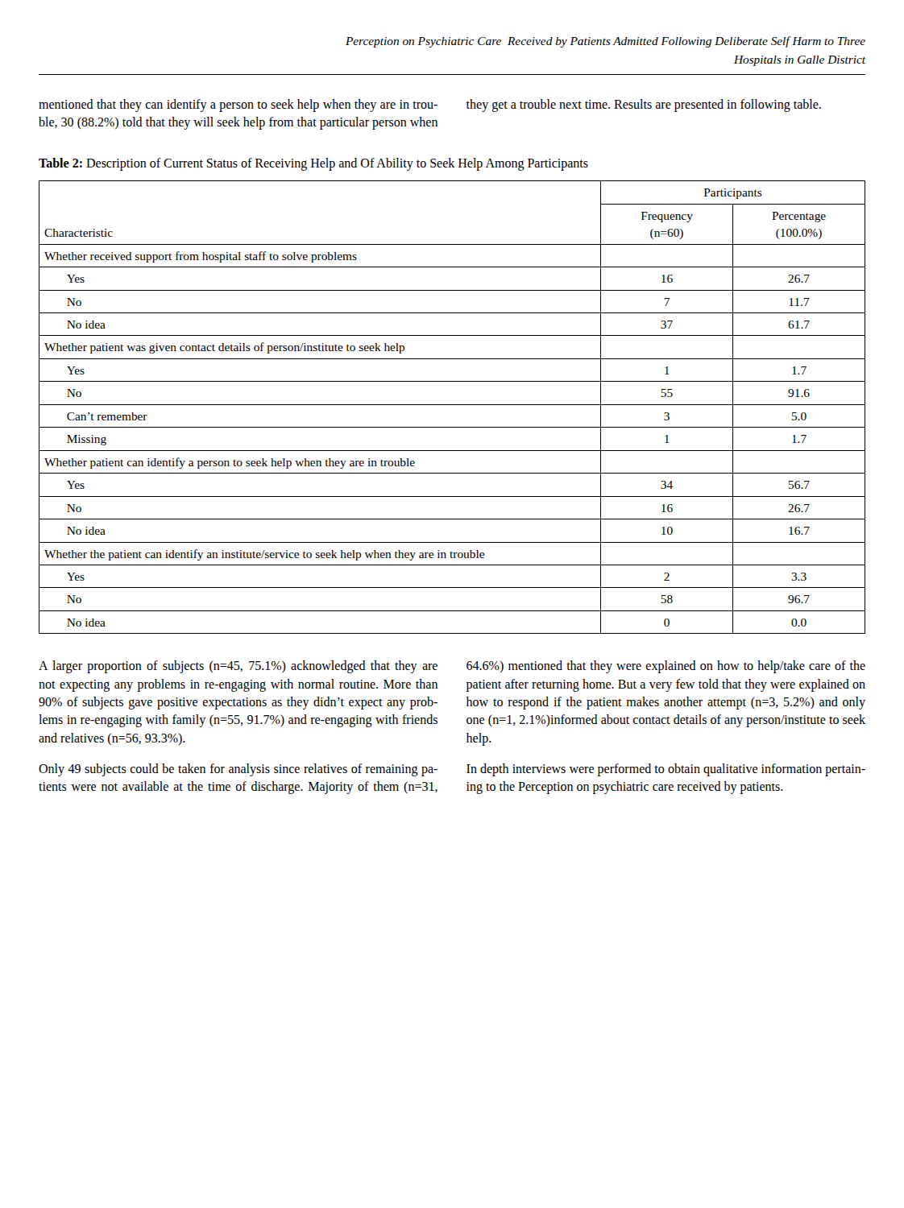Perception on Psychiatric Care Received by Patients Admitted Following Deliberate Self Harm to Three
Hospitals in Galle District
mentioned that they can identify a person to seek help when they are in trouble, 30 (88.2%) told that they will seek help from that particular person when they get a trouble next time. Results are presented in following table.
Table 2: Description of Current Status of Receiving Help and Of Ability to Seek Help Among Participants
| Characteristic | Participants |
| --- | --- |
| Frequency (n=60) | Percentage (100.0%) |
| Whether received support from hospital staff to solve problems | | |
| Yes | 16 | 26.7 |
| No | 7 | 11.7 |
| No idea | 37 | 61.7 |
| Whether patient was given contact details of person/institute to seek help | | |
| Yes | 1 | 1.7 |
| No | 55 | 91.6 |
| Can’t remember | 3 | 5.0 |
| Missing | 1 | 1.7 |
| Whether patient can identify a person to seek help when they are in trouble | | |
| Yes | 34 | 56.7 |
| No | 16 | 26.7 |
| No idea | 10 | 16.7 |
| Whether the patient can identify an institute/service to seek help when they are in trouble | | |
| Yes | 2 | 3.3 |
| No | 58 | 96.7 |
| No idea | 0 | 0.0 |
A larger proportion of subjects (n=45, 75.1%) acknowledged that they are not expecting any problems in re-engaging with normal routine. More than 90% of subjects gave positive expectations as they didn’t expect any problems in re-engaging with family (n=55, 91.7%) and re-engaging with friends and relatives (n=56, 93.3%).
Only 49 subjects could be taken for analysis since relatives of remaining patients were not available at the time of discharge. Majority of them (n=31, 64.6%) mentioned that they were explained on how to help/take care of the patient after returning home. But a very few told that they were explained on how to respond if the patient makes another attempt (n=3, 5.2%) and only one (n=1, 2.1%)informed about contact details of any person/institute to seek help.
In depth interviews were performed to obtain qualitative information pertaining to the Perception on psychiatric care received by patients.